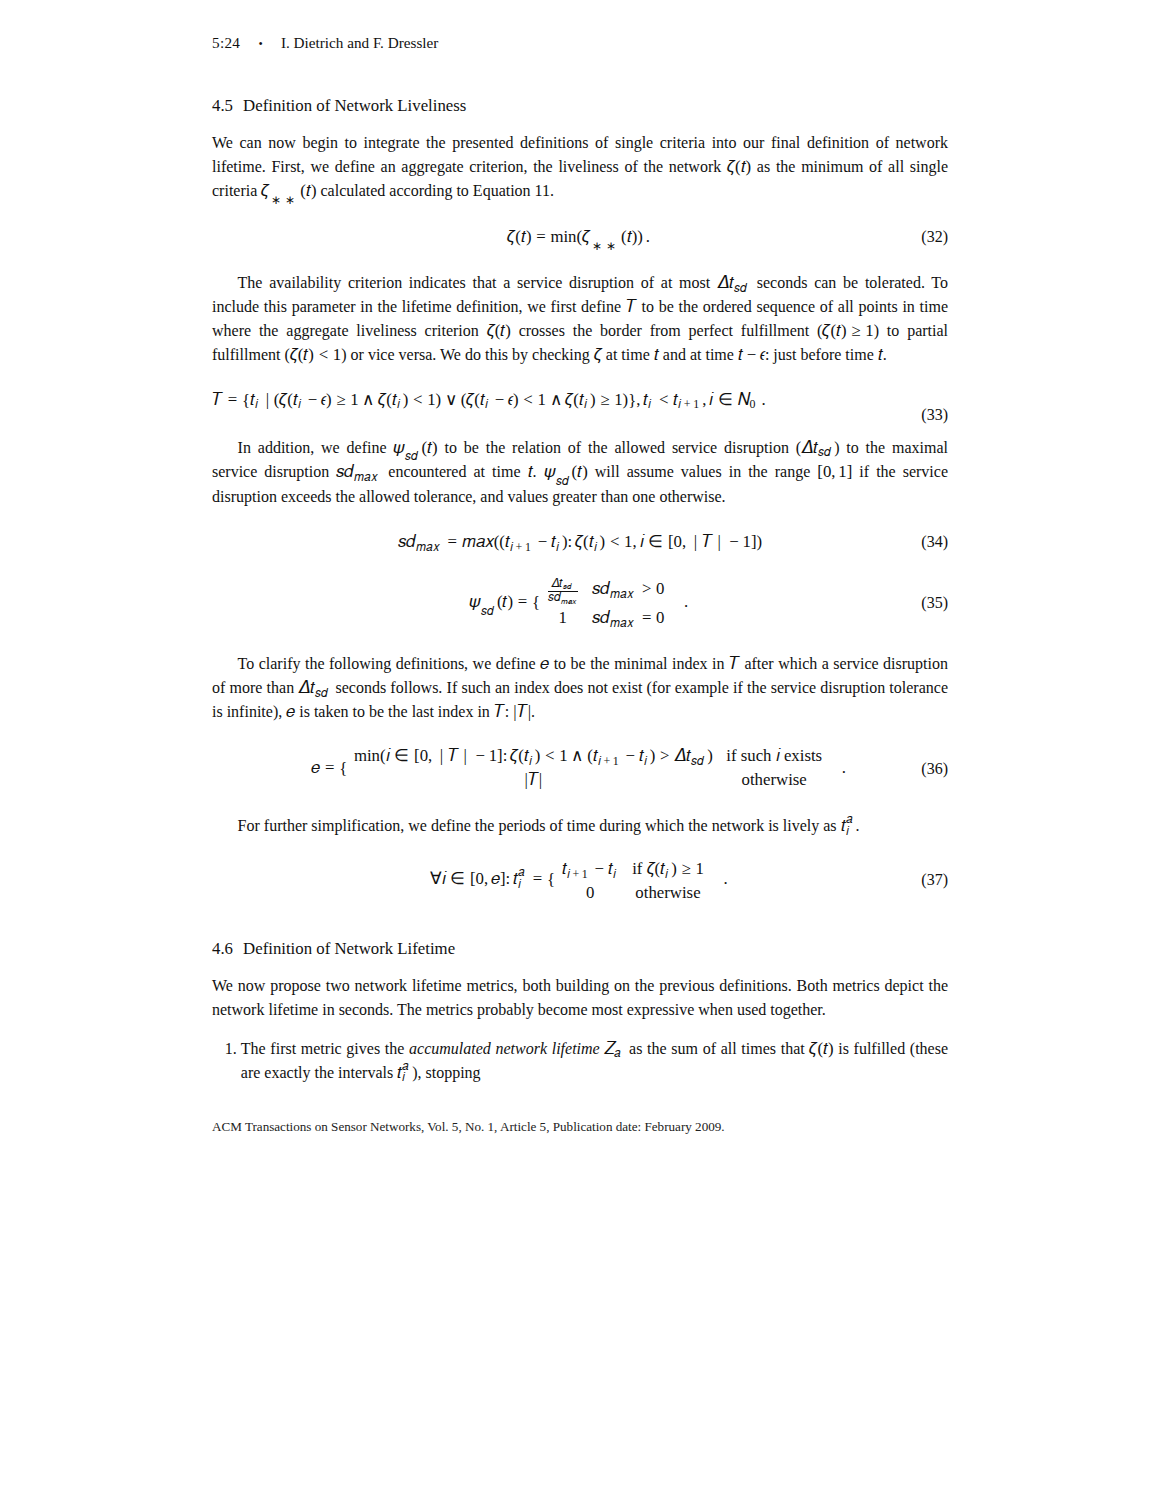5:24 • I. Dietrich and F. Dressler
4.5 Definition of Network Liveliness
We can now begin to integrate the presented definitions of single criteria into our final definition of network lifetime. First, we define an aggregate criterion, the liveliness of the network ζ(t) as the minimum of all single criteria ζ∗∗(t) calculated according to Equation 11.
ζ(t) = min(ζ∗∗(t)). (32)
The availability criterion indicates that a service disruption of at most Δtsd seconds can be tolerated. To include this parameter in the lifetime definition, we first define T to be the ordered sequence of all points in time where the aggregate liveliness criterion ζ(t) crosses the border from perfect fulfillment (ζ(t)≥1) to partial fulfillment (ζ(t)<1) or vice versa. We do this by checking ζ at time t and at time t−ϵ: just before time t.
T= { ti | (ζ(ti−ϵ)≥1∧ζ(ti)<1) ∨ (ζ(ti−ϵ)<1∧ζ(ti)≥1) } , ti<ti+1 , i∈N0.
(33)
In addition, we define ψsd(t) to be the relation of the allowed service disruption (Δtsd) to the maximal service disruption sdmax encountered at time t. ψsd(t) will assume values in the range [0,1] if the service disruption exceeds the allowed tolerance, and values greater than one otherwise.
sdmax = max ( (ti+1−ti) : ζ(ti)<1 , i∈[0,|T|−1] ) (34)
ψsd(t) = { Δtsd sdmax sdmax>0 1 sdmax=0 . (35)
To clarify the following definitions, we define e to be the minimal index in T after which a service disruption of more than Δtsd seconds follows. If such an index does not exist (for example if the service disruption tolerance is infinite), e is taken to be the last index in T: |T|.
e= { min(i∈[0,|T|−1] : ζ(ti)<1 ∧ (ti+1−ti)>Δtsd) if such i exists |T| otherwise . (36)
For further simplification, we define the periods of time during which the network is lively as tia.
∀i∈[0,e] : tia = { ti+1−ti if ζ(ti)≥1 0 otherwise . (37)
4.6 Definition of Network Lifetime
We now propose two network lifetime metrics, both building on the previous definitions. Both metrics depict the network lifetime in seconds. The metrics probably become most expressive when used together.
The first metric gives the accumulated network lifetime Za as the sum of all times that ζ(t) is fulfilled (these are exactly the intervals tia), stopping
ACM Transactions on Sensor Networks, Vol. 5, No. 1, Article 5, Publication date: February 2009.